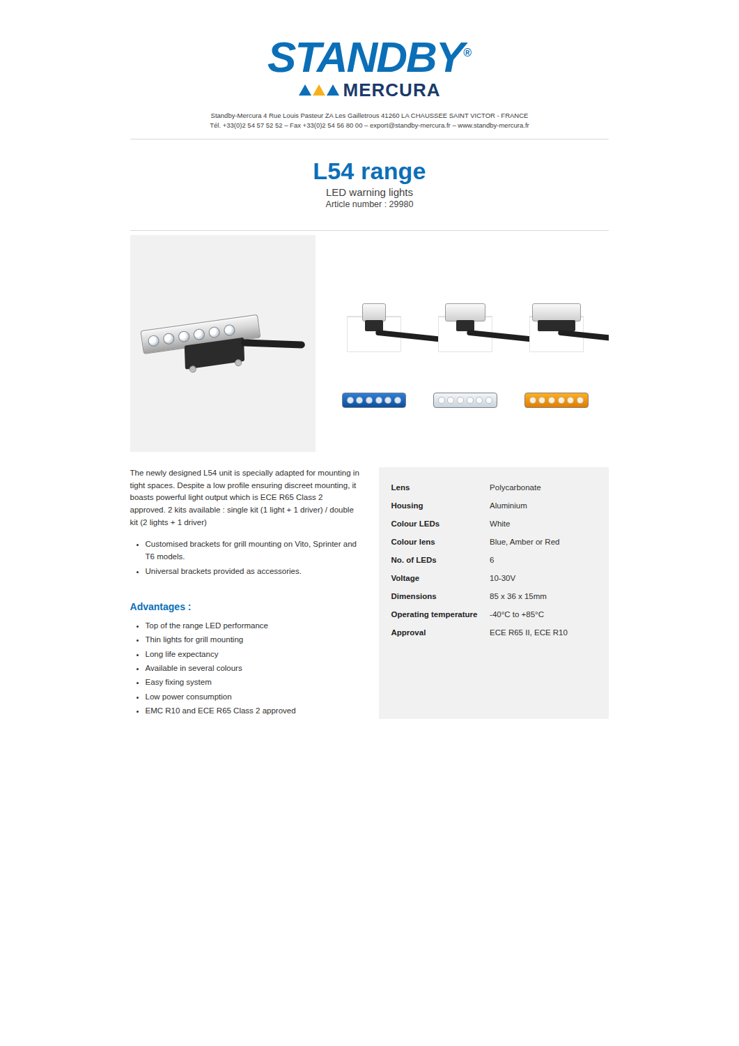STANDBY®
MERCURA
Standby-Mercura 4 Rue Louis Pasteur ZA Les Gailletrous 41260 LA CHAUSSEE SAINT VICTOR - FRANCE
Tél. +33(0)2 54 57 52 52 – Fax +33(0)2 54 56 80 00 – export@standby-mercura.fr – www.standby-mercura.fr
L54 range
LED warning lights
Article number : 29980
The newly designed L54 unit is specially adapted for mounting in tight spaces. Despite a low profile ensuring discreet mounting, it boasts powerful light output which is ECE R65 Class 2 approved. 2 kits available : single kit (1 light + 1 driver) / double kit (2 lights + 1 driver)
Customised brackets for grill mounting on Vito, Sprinter and T6 models.
Universal brackets provided as accessories.
Advantages :
Top of the range LED performance
Thin lights for grill mounting
Long life expectancy
Available in several colours
Easy fixing system
Low power consumption
EMC R10 and ECE R65 Class 2 approved
| Lens | Polycarbonate |
| Housing | Aluminium |
| Colour LEDs | White |
| Colour lens | Blue, Amber or Red |
| No. of LEDs | 6 |
| Voltage | 10-30V |
| Dimensions | 85 x 36 x 15mm |
| Operating temperature | -40°C to +85°C |
| Approval | ECE R65 II, ECE R10 |